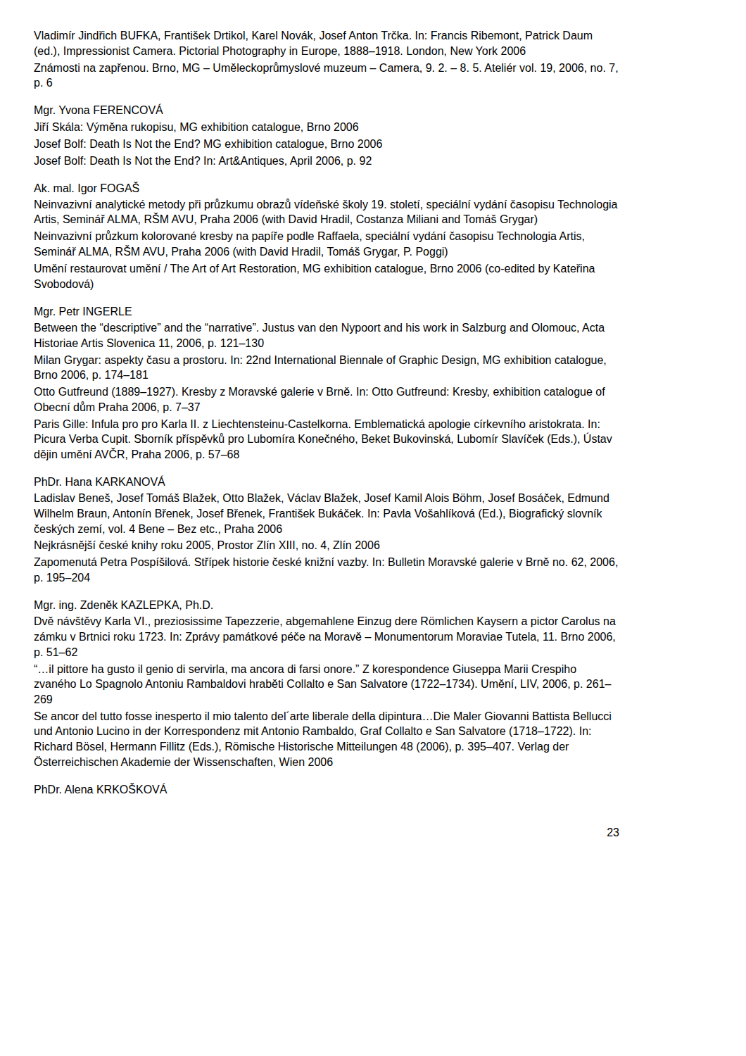Vladimír Jindřich BUFKA, František Drtikol, Karel Novák, Josef Anton Trčka. In: Francis Ribemont, Patrick Daum (ed.), Impressionist Camera. Pictorial Photography in Europe, 1888–1918. London, New York 2006
Známosti na zapřenou. Brno, MG – Uměleckoprůmyslové muzeum – Camera, 9. 2. – 8. 5. Ateliér vol. 19, 2006, no. 7, p. 6
Mgr. Yvona FERENCOVÁ
Jiří Skála: Výměna rukopisu, MG exhibition catalogue, Brno 2006
Josef Bolf: Death Is Not the End? MG exhibition catalogue, Brno 2006
Josef Bolf: Death Is Not the End? In: Art&Antiques, April 2006, p. 92
Ak. mal. Igor FOGAŠ
Neinvazivní analytické metody při průzkumu obrazů vídeňské školy 19. století, speciální vydání časopisu Technologia Artis, Seminář ALMA, RŠM AVU, Praha 2006 (with David Hradil, Costanza Miliani and Tomáš Grygar)
Neinvazivní průzkum kolorované kresby na papíře podle Raffaela, speciální vydání časopisu Technologia Artis, Seminář ALMA, RŠM AVU, Praha 2006 (with David Hradil, Tomáš Grygar, P. Poggi)
Umění restaurovat umění / The Art of Art Restoration, MG exhibition catalogue, Brno 2006 (co-edited by Kateřina Svobodová)
Mgr. Petr INGERLE
Between the “descriptive” and the “narrative”. Justus van den Nypoort and his work in Salzburg and Olomouc, Acta Historiae Artis Slovenica 11, 2006, p. 121–130
Milan Grygar: aspekty času a prostoru. In: 22nd International Biennale of Graphic Design, MG exhibition catalogue, Brno 2006, p. 174–181
Otto Gutfreund (1889–1927). Kresby z Moravské galerie v Brně. In: Otto Gutfreund: Kresby, exhibition catalogue of Obecní dům Praha 2006, p. 7–37
Paris Gille: Infula pro pro Karla II. z Liechtensteinu-Castelkorna. Emblematická apologie církevního aristokrata. In: Picura Verba Cupit. Sborník příspěvků pro Lubomíra Konečného, Beket Bukovinská, Lubomír Slavíček (Eds.), Ústav dějin umění AVČR, Praha 2006, p. 57–68
PhDr. Hana KARKANOVÁ
Ladislav Beneš, Josef Tomáš Blažek, Otto Blažek, Václav Blažek, Josef Kamil Alois Böhm, Josef Bosáček, Edmund Wilhelm Braun, Antonín Břenek, Josef Břenek, František Bukáček. In: Pavla Vošahlíková (Ed.), Biografický slovník českých zemí, vol. 4 Bene – Bez etc., Praha 2006
Nejkrásnější české knihy roku 2005, Prostor Zlín XIII, no. 4, Zlín 2006
Zapomenutá Petra Pospíšilová. Střípek historie české knižní vazby. In: Bulletin Moravské galerie v Brně no. 62, 2006, p. 195–204
Mgr. ing. Zdeněk KAZLEPKA, Ph.D.
Dvě návštěvy Karla VI., preziosissime Tapezzerie, abgemahlene Einzug dere Römlichen Kaysern a pictor Carolus na zámku v Brtnici roku 1723. In: Zprávy památkové péče na Moravě – Monumentorum Moraviae Tutela, 11. Brno 2006, p. 51–62
“…il pittore ha gusto il genio di servirla, ma ancora di farsi onore.” Z korespondence Giuseppa Marii Crespiho zvaného Lo Spagnolo Antoniu Rambaldovi hraběti Collalto e San Salvatore (1722–1734). Umění, LIV, 2006, p. 261–269
Se ancor del tutto fosse inesperto il mio talento del´arte liberale della dipintura…Die Maler Giovanni Battista Bellucci und Antonio Lucino in der Korrespondenz mit Antonio Rambaldo, Graf Collalto e San Salvatore (1718–1722). In: Richard Bösel, Hermann Fillitz (Eds.), Römische Historische Mitteilungen 48 (2006), p. 395–407. Verlag der Österreichischen Akademie der Wissenschaften, Wien 2006
PhDr. Alena KRKOŠKOVÁ
23